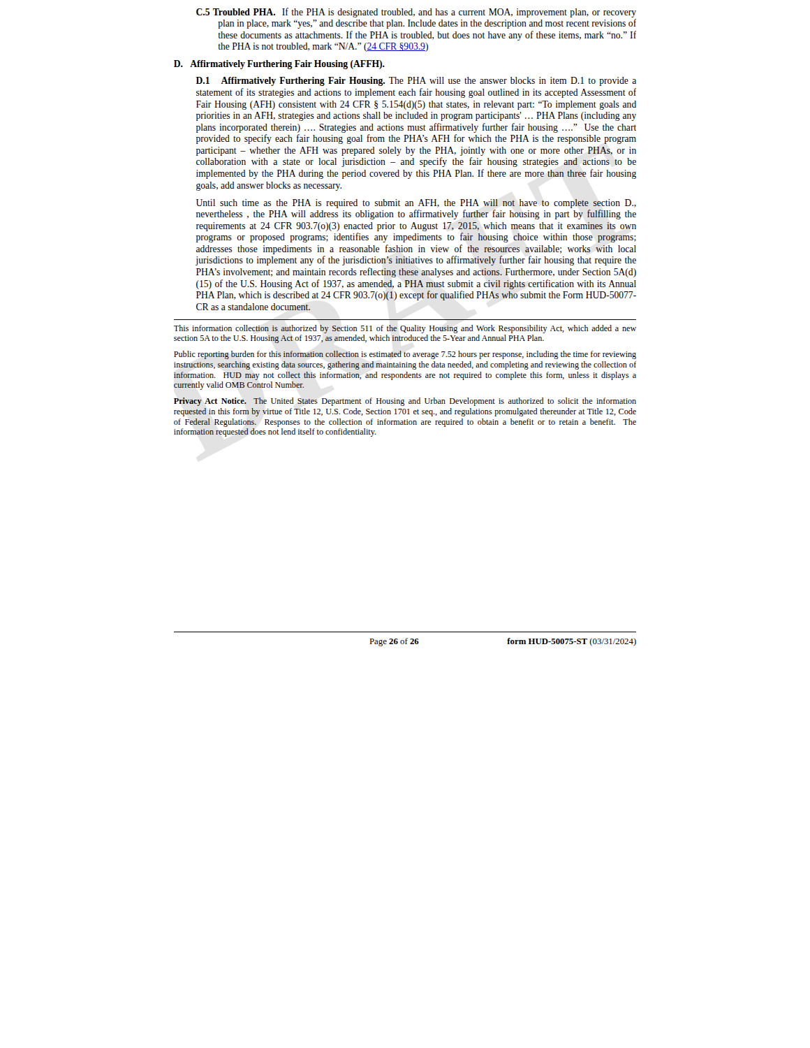DRAFT
C.5 Troubled PHA. If the PHA is designated troubled, and has a current MOA, improvement plan, or recovery plan in place, mark “yes,” and describe that plan. Include dates in the description and most recent revisions of these documents as attachments. If the PHA is troubled, but does not have any of these items, mark “no.” If the PHA is not troubled, mark “N/A.” (24 CFR §903.9)
D. Affirmatively Furthering Fair Housing (AFFH).
D.1 Affirmatively Furthering Fair Housing. The PHA will use the answer blocks in item D.1 to provide a statement of its strategies and actions to implement each fair housing goal outlined in its accepted Assessment of Fair Housing (AFH) consistent with 24 CFR § 5.154(d)(5) that states, in relevant part: “To implement goals and priorities in an AFH, strategies and actions shall be included in program participants' … PHA Plans (including any plans incorporated therein) …. Strategies and actions must affirmatively further fair housing ….” Use the chart provided to specify each fair housing goal from the PHA’s AFH for which the PHA is the responsible program participant – whether the AFH was prepared solely by the PHA, jointly with one or more other PHAs, or in collaboration with a state or local jurisdiction – and specify the fair housing strategies and actions to be implemented by the PHA during the period covered by this PHA Plan. If there are more than three fair housing goals, add answer blocks as necessary.
Until such time as the PHA is required to submit an AFH, the PHA will not have to complete section D., nevertheless , the PHA will address its obligation to affirmatively further fair housing in part by fulfilling the requirements at 24 CFR 903.7(o)(3) enacted prior to August 17, 2015, which means that it examines its own programs or proposed programs; identifies any impediments to fair housing choice within those programs; addresses those impediments in a reasonable fashion in view of the resources available; works with local jurisdictions to implement any of the jurisdiction’s initiatives to affirmatively further fair housing that require the PHA’s involvement; and maintain records reflecting these analyses and actions. Furthermore, under Section 5A(d)(15) of the U.S. Housing Act of 1937, as amended, a PHA must submit a civil rights certification with its Annual PHA Plan, which is described at 24 CFR 903.7(o)(1) except for qualified PHAs who submit the Form HUD-50077-CR as a standalone document.
This information collection is authorized by Section 511 of the Quality Housing and Work Responsibility Act, which added a new section 5A to the U.S. Housing Act of 1937, as amended, which introduced the 5-Year and Annual PHA Plan.
Public reporting burden for this information collection is estimated to average 7.52 hours per response, including the time for reviewing instructions, searching existing data sources, gathering and maintaining the data needed, and completing and reviewing the collection of information. HUD may not collect this information, and respondents are not required to complete this form, unless it displays a currently valid OMB Control Number.
Privacy Act Notice. The United States Department of Housing and Urban Development is authorized to solicit the information requested in this form by virtue of Title 12, U.S. Code, Section 1701 et seq., and regulations promulgated thereunder at Title 12, Code of Federal Regulations. Responses to the collection of information are required to obtain a benefit or to retain a benefit. The information requested does not lend itself to confidentiality.
Page 26 of 26
form HUD-50075-ST (03/31/2024)